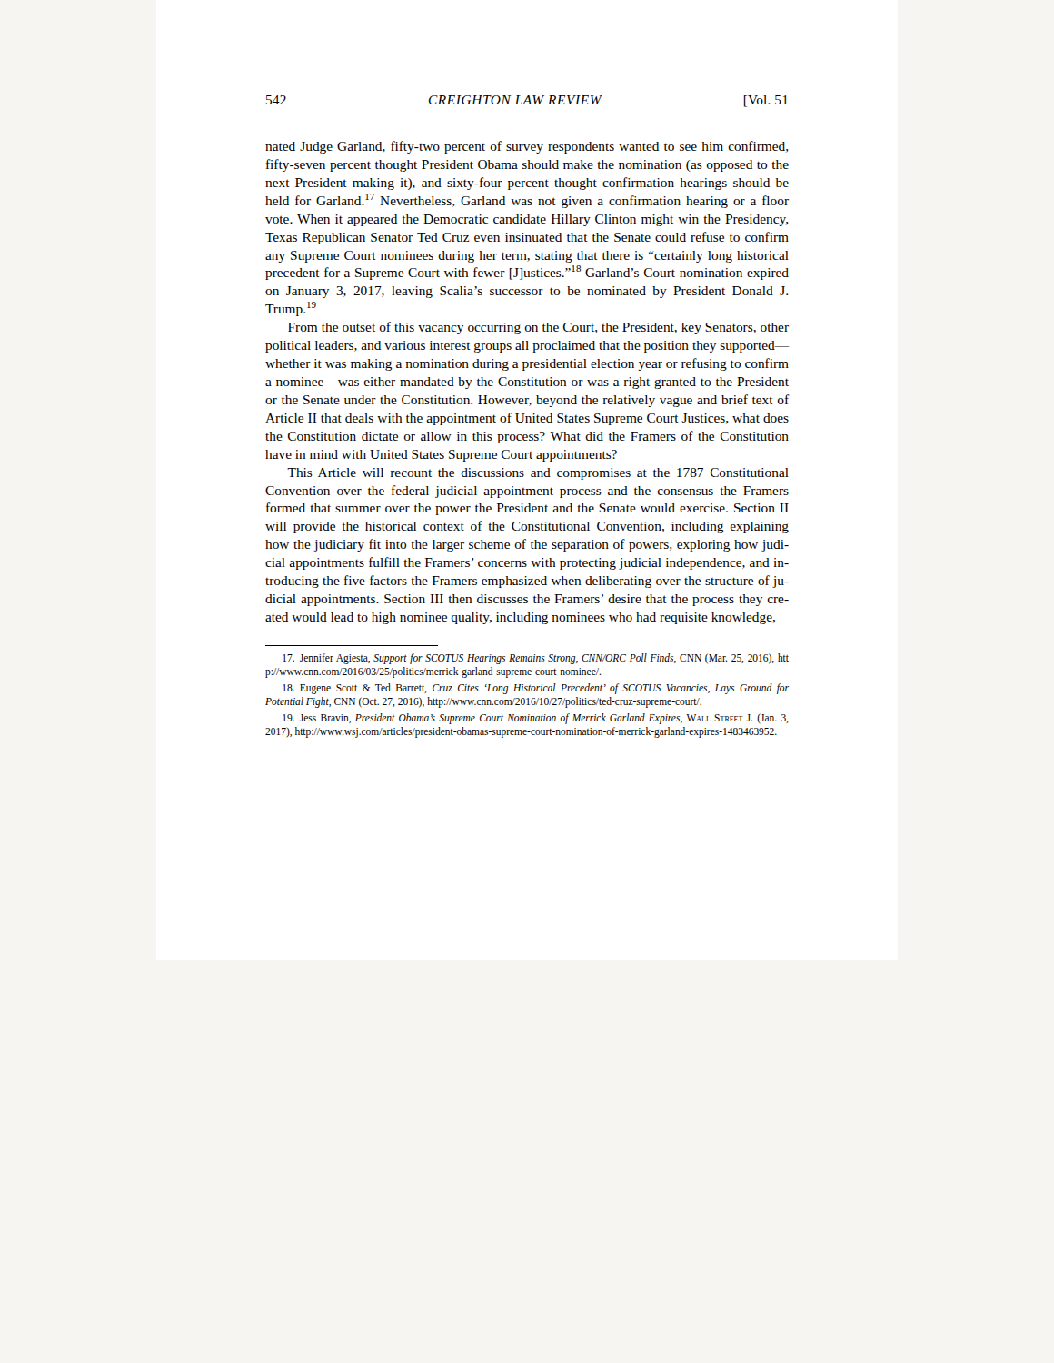542 CREIGHTON LAW REVIEW [Vol. 51
nated Judge Garland, fifty-two percent of survey respondents wanted to see him confirmed, fifty-seven percent thought President Obama should make the nomination (as opposed to the next President making it), and sixty-four percent thought confirmation hearings should be held for Garland.17 Nevertheless, Garland was not given a confirmation hearing or a floor vote. When it appeared the Democratic candidate Hillary Clinton might win the Presidency, Texas Republican Senator Ted Cruz even insinuated that the Senate could refuse to confirm any Supreme Court nominees during her term, stating that there is “certainly long historical precedent for a Supreme Court with fewer [J]ustices.”18 Garland’s Court nomination expired on January 3, 2017, leaving Scalia’s successor to be nominated by President Donald J. Trump.19
From the outset of this vacancy occurring on the Court, the President, key Senators, other political leaders, and various interest groups all proclaimed that the position they supported—whether it was making a nomination during a presidential election year or refusing to confirm a nominee—was either mandated by the Constitution or was a right granted to the President or the Senate under the Constitution. However, beyond the relatively vague and brief text of Article II that deals with the appointment of United States Supreme Court Justices, what does the Constitution dictate or allow in this process? What did the Framers of the Constitution have in mind with United States Supreme Court appointments?
This Article will recount the discussions and compromises at the 1787 Constitutional Convention over the federal judicial appointment process and the consensus the Framers formed that summer over the power the President and the Senate would exercise. Section II will provide the historical context of the Constitutional Convention, including explaining how the judiciary fit into the larger scheme of the separation of powers, exploring how judicial appointments fulfill the Framers’ concerns with protecting judicial independence, and introducing the five factors the Framers emphasized when deliberating over the structure of judicial appointments. Section III then discusses the Framers’ desire that the process they created would lead to high nominee quality, including nominees who had requisite knowledge,
17. Jennifer Agiesta, Support for SCOTUS Hearings Remains Strong, CNN/ORC Poll Finds, CNN (Mar. 25, 2016), http://www.cnn.com/2016/03/25/politics/merrick-garland-supreme-court-nominee/.
18. Eugene Scott & Ted Barrett, Cruz Cites ‘Long Historical Precedent’ of SCOTUS Vacancies, Lays Ground for Potential Fight, CNN (Oct. 27, 2016), http://www.cnn.com/2016/10/27/politics/ted-cruz-supreme-court/.
19. Jess Bravin, President Obama’s Supreme Court Nomination of Merrick Garland Expires, Wall Street J. (Jan. 3, 2017), http://www.wsj.com/articles/president-obamas-supreme-court-nomination-of-merrick-garland-expires-1483463952.